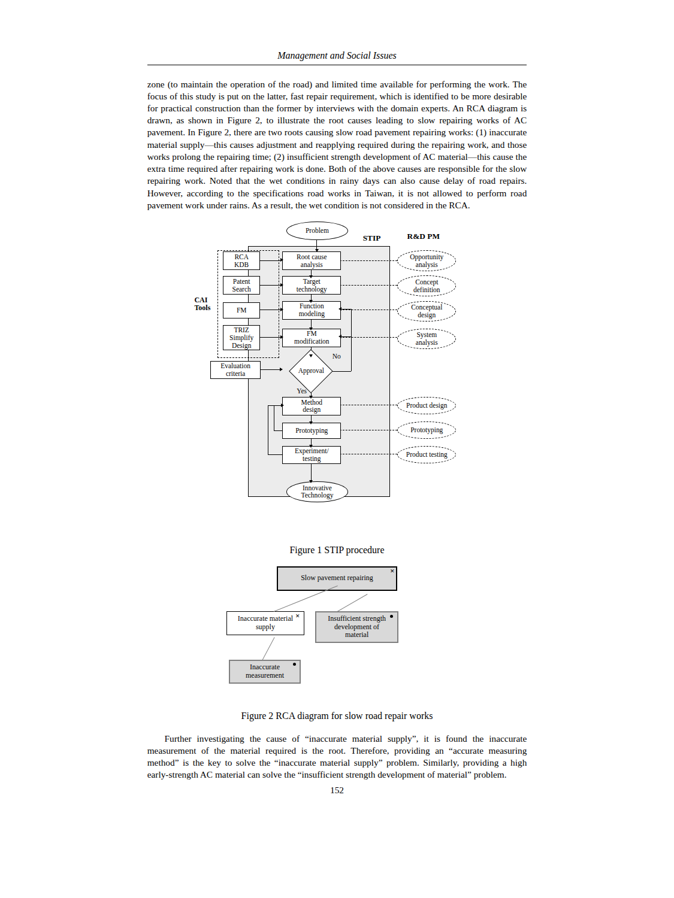Management and Social Issues
zone (to maintain the operation of the road) and limited time available for performing the work. The focus of this study is put on the latter, fast repair requirement, which is identified to be more desirable for practical construction than the former by interviews with the domain experts. An RCA diagram is drawn, as shown in Figure 2, to illustrate the root causes leading to slow repairing works of AC pavement. In Figure 2, there are two roots causing slow road pavement repairing works: (1) inaccurate material supply—this causes adjustment and reapplying required during the repairing work, and those works prolong the repairing time; (2) insufficient strength development of AC material—this cause the extra time required after repairing work is done. Both of the above causes are responsible for the slow repairing work. Noted that the wet conditions in rainy days can also cause delay of road repairs. However, according to the specifications road works in Taiwan, it is not allowed to perform road pavement work under rains. As a result, the wet condition is not considered in the RCA.
Problem
STIP
R&D PM
CAI
Tools
RCA
KDB
Patent
Search
FM
TRIZ
Simplify
Design
Evaluation
criteria
Root cause
analysis
Target
technology
Function
modeling
FM
modification
Approval
Method
design
Prototyping
Experiment/
testing
Innovative
Technology
Yes
No
Opportunity
analysis
Concept
definition
Conceptual
design
System
analysis
Product design
Prototyping
Product testing
Figure 1 STIP procedure
Slow pavement repairing
✕
Inaccurate material
supply
✕
Insufficient strength
development of
material
Inaccurate
measurement
Figure 2 RCA diagram for slow road repair works
Further investigating the cause of “inaccurate material supply”, it is found the inaccurate measurement of the material required is the root. Therefore, providing an “accurate measuring method” is the key to solve the “inaccurate material supply” problem. Similarly, providing a high early-strength AC material can solve the “insufficient strength development of material” problem.
152